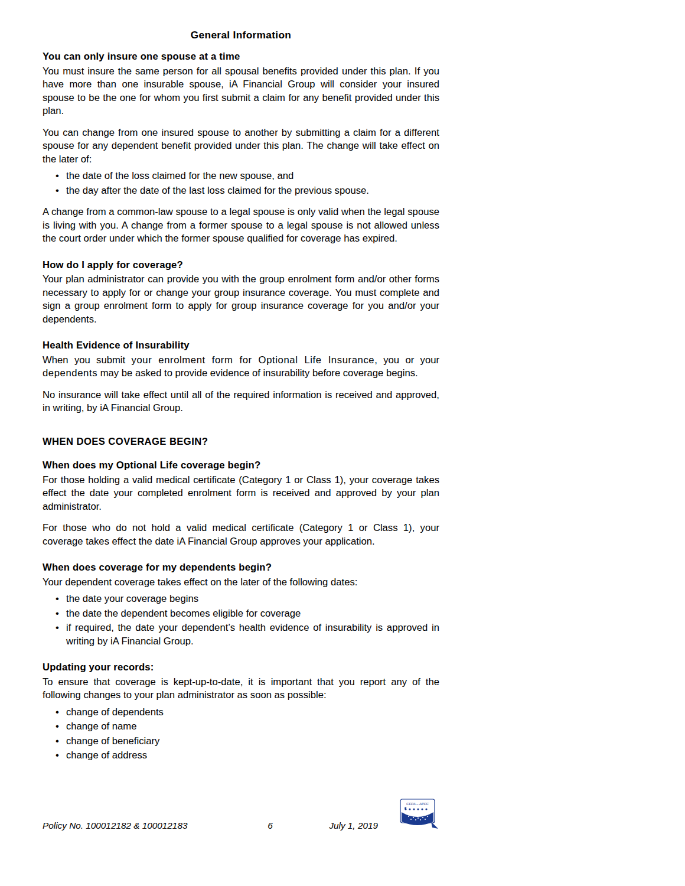General Information
You can only insure one spouse at a time
You must insure the same person for all spousal benefits provided under this plan. If you have more than one insurable spouse, iA Financial Group will consider your insured spouse to be the one for whom you first submit a claim for any benefit provided under this plan.
You can change from one insured spouse to another by submitting a claim for a different spouse for any dependent benefit provided under this plan. The change will take effect on the later of:
the date of the loss claimed for the new spouse, and
the day after the date of the last loss claimed for the previous spouse.
A change from a common-law spouse to a legal spouse is only valid when the legal spouse is living with you. A change from a former spouse to a legal spouse is not allowed unless the court order under which the former spouse qualified for coverage has expired.
How do I apply for coverage?
Your plan administrator can provide you with the group enrolment form and/or other forms necessary to apply for or change your group insurance coverage. You must complete and sign a group enrolment form to apply for group insurance coverage for you and/or your dependents.
Health Evidence of Insurability
When you submit your enrolment form for Optional Life Insurance, you or your dependents may be asked to provide evidence of insurability before coverage begins.
No insurance will take effect until all of the required information is received and approved, in writing, by iA Financial Group.
WHEN DOES COVERAGE BEGIN?
When does my Optional Life coverage begin?
For those holding a valid medical certificate (Category 1 or Class 1), your coverage takes effect the date your completed enrolment form is received and approved by your plan administrator.
For those who do not hold a valid medical certificate (Category 1 or Class 1), your coverage takes effect the date iA Financial Group approves your application.
When does coverage for my dependents begin?
Your dependent coverage takes effect on the later of the following dates:
the date your coverage begins
the date the dependent becomes eligible for coverage
if required, the date your dependent’s health evidence of insurability is approved in writing by iA Financial Group.
Updating your records:
To ensure that coverage is kept-up-to-date, it is important that you report any of the following changes to your plan administrator as soon as possible:
change of dependents
change of name
change of beneficiary
change of address
Policy No. 100012182 & 100012183
6
July 1, 2019
CFPA – APFC